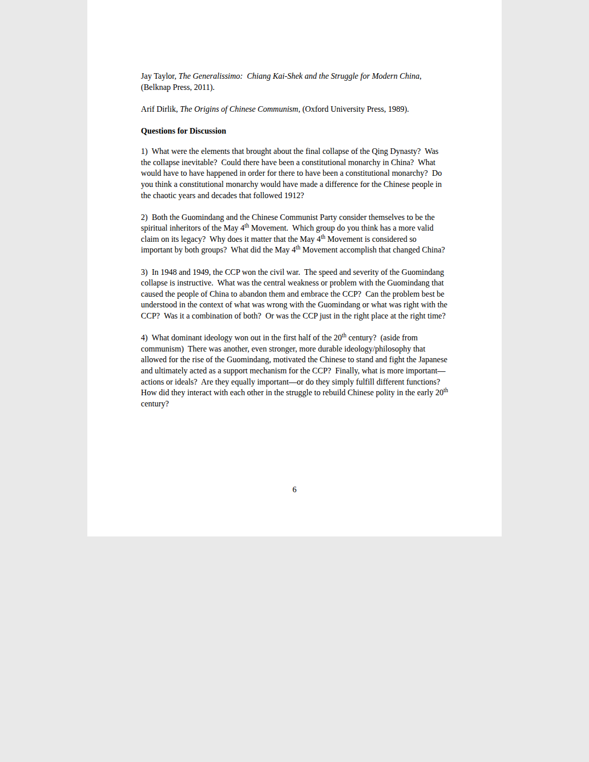Jay Taylor, The Generalissimo: Chiang Kai-Shek and the Struggle for Modern China, (Belknap Press, 2011).
Arif Dirlik, The Origins of Chinese Communism, (Oxford University Press, 1989).
Questions for Discussion
1) What were the elements that brought about the final collapse of the Qing Dynasty? Was the collapse inevitable? Could there have been a constitutional monarchy in China? What would have to have happened in order for there to have been a constitutional monarchy? Do you think a constitutional monarchy would have made a difference for the Chinese people in the chaotic years and decades that followed 1912?
2) Both the Guomindang and the Chinese Communist Party consider themselves to be the spiritual inheritors of the May 4th Movement. Which group do you think has a more valid claim on its legacy? Why does it matter that the May 4th Movement is considered so important by both groups? What did the May 4th Movement accomplish that changed China?
3) In 1948 and 1949, the CCP won the civil war. The speed and severity of the Guomindang collapse is instructive. What was the central weakness or problem with the Guomindang that caused the people of China to abandon them and embrace the CCP? Can the problem best be understood in the context of what was wrong with the Guomindang or what was right with the CCP? Was it a combination of both? Or was the CCP just in the right place at the right time?
4) What dominant ideology won out in the first half of the 20th century? (aside from communism) There was another, even stronger, more durable ideology/philosophy that allowed for the rise of the Guomindang, motivated the Chinese to stand and fight the Japanese and ultimately acted as a support mechanism for the CCP? Finally, what is more important—actions or ideals? Are they equally important—or do they simply fulfill different functions? How did they interact with each other in the struggle to rebuild Chinese polity in the early 20th century?
6